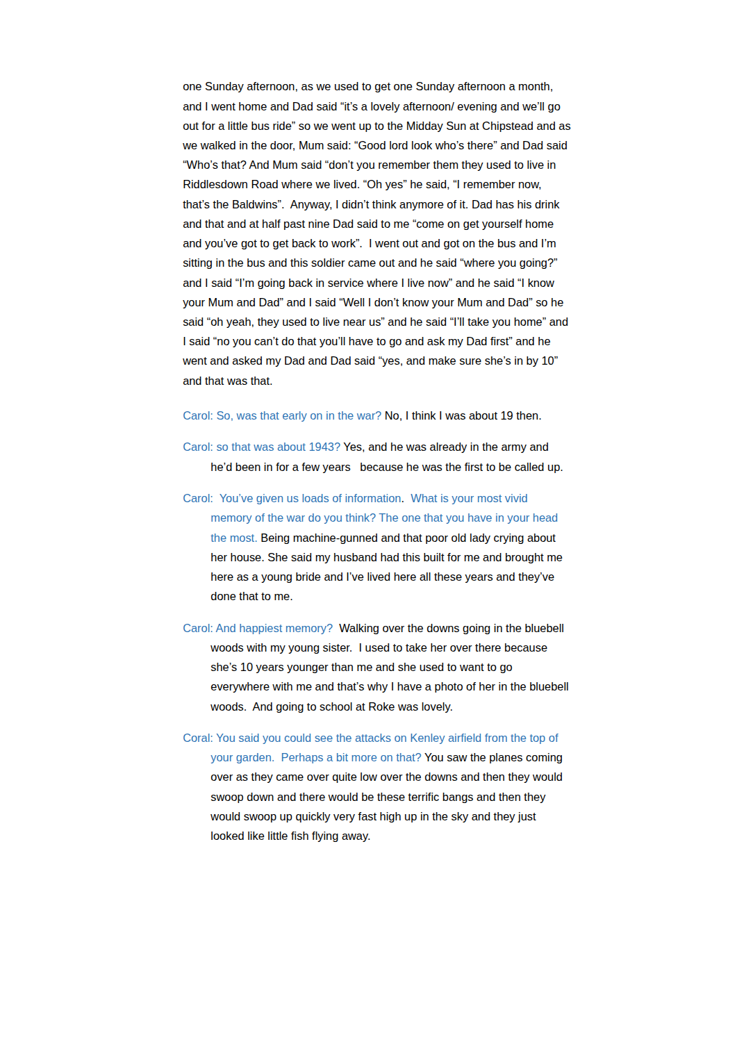one Sunday afternoon, as we used to get one Sunday afternoon a month, and I went home and Dad said “it’s a lovely afternoon/ evening and we’ll go out for a little bus ride” so we went up to the Midday Sun at Chipstead and as we walked in the door, Mum said: “Good lord look who’s there” and Dad said “Who’s that? And Mum said “don’t you remember them they used to live in Riddlesdown Road where we lived. “Oh yes” he said, “I remember now, that’s the Baldwins”. Anyway, I didn’t think anymore of it. Dad has his drink and that and at half past nine Dad said to me “come on get yourself home and you’ve got to get back to work”. I went out and got on the bus and I’m sitting in the bus and this soldier came out and he said “where you going?” and I said “I’m going back in service where I live now” and he said “I know your Mum and Dad” and I said “Well I don’t know your Mum and Dad” so he said “oh yeah, they used to live near us” and he said “I’ll take you home” and I said “no you can’t do that you’ll have to go and ask my Dad first” and he went and asked my Dad and Dad said “yes, and make sure she’s in by 10” and that was that.
Carol: So, was that early on in the war? No, I think I was about 19 then.
Carol: so that was about 1943? Yes, and he was already in the army and he’d been in for a few years because he was the first to be called up.
Carol: You’ve given us loads of information. What is your most vivid memory of the war do you think? The one that you have in your head the most. Being machine-gunned and that poor old lady crying about her house. She said my husband had this built for me and brought me here as a young bride and I’ve lived here all these years and they’ve done that to me.
Carol: And happiest memory? Walking over the downs going in the bluebell woods with my young sister. I used to take her over there because she’s 10 years younger than me and she used to want to go everywhere with me and that’s why I have a photo of her in the bluebell woods. And going to school at Roke was lovely.
Coral: You said you could see the attacks on Kenley airfield from the top of your garden. Perhaps a bit more on that? You saw the planes coming over as they came over quite low over the downs and then they would swoop down and there would be these terrific bangs and then they would swoop up quickly very fast high up in the sky and they just looked like little fish flying away.